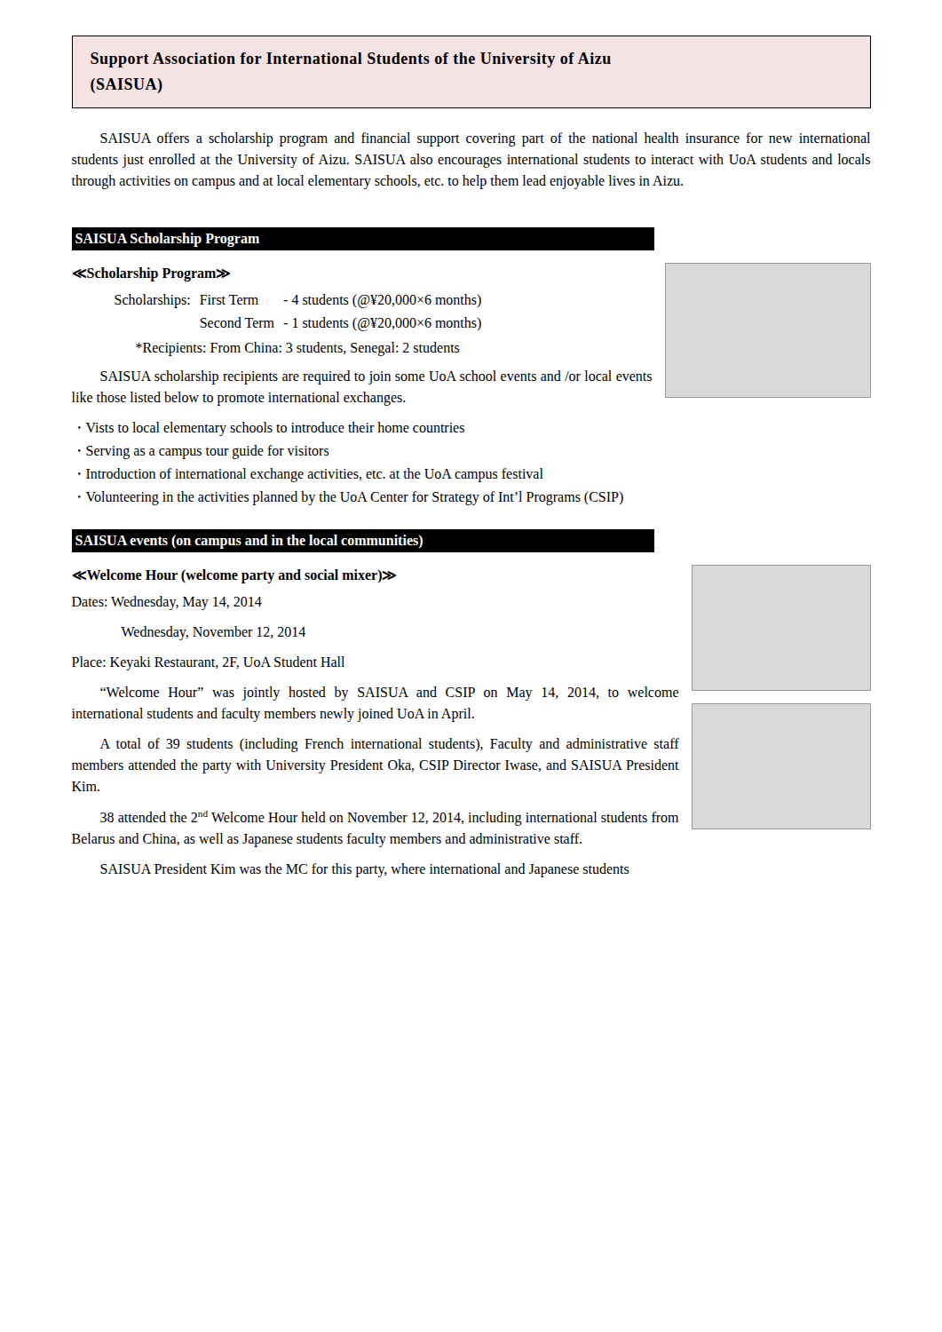Support Association for International Students of the University of Aizu
(SAISUA)
SAISUA offers a scholarship program and financial support covering part of the national health insurance for new international students just enrolled at the University of Aizu. SAISUA also encourages international students to interact with UoA students and locals through activities on campus and at local elementary schools, etc. to help them lead enjoyable lives in Aizu.
SAISUA Scholarship Program
≪Scholarship Program≫
| Scholarships: | First Term | - 4 students (@¥20,000×6 months) |
| | Second Term | - 1 students (@¥20,000×6 months) |
*Recipients: From China: 3 students, Senegal: 2 students
SAISUA scholarship recipients are required to join some UoA school events and /or local events like those listed below to promote international exchanges.
Vists to local elementary schools to introduce their home countries
Serving as a campus tour guide for visitors
Introduction of international exchange activities, etc. at the UoA campus festival
Volunteering in the activities planned by the UoA Center for Strategy of Int’l Programs (CSIP)
SAISUA events (on campus and in the local communities)
≪Welcome Hour (welcome party and social mixer)≫
Dates: Wednesday, May 14, 2014
Wednesday, November 12, 2014
Place: Keyaki Restaurant, 2F, UoA Student Hall
“Welcome Hour” was jointly hosted by SAISUA and CSIP on May 14, 2014, to welcome international students and faculty members newly joined UoA in April.
A total of 39 students (including French international students), Faculty and administrative staff members attended the party with University President Oka, CSIP Director Iwase, and SAISUA President Kim.
38 attended the 2nd Welcome Hour held on November 12, 2014, including international students from Belarus and China, as well as Japanese students faculty members and administrative staff.
SAISUA President Kim was the MC for this party, where international and Japanese students